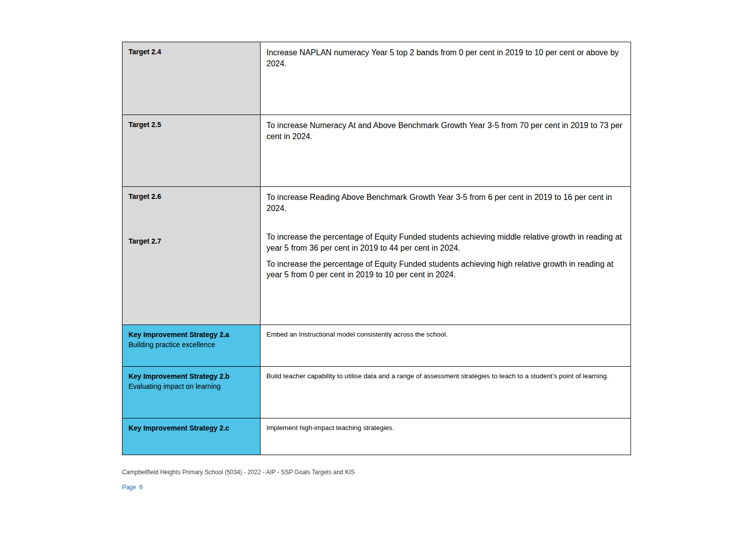| Target 2.4 | Increase NAPLAN numeracy Year 5 top 2 bands from 0 per cent in 2019 to 10 per cent or above by 2024. |
| Target 2.5 | To increase Numeracy At and Above Benchmark Growth Year 3-5 from 70 per cent in 2019 to 73 per cent in 2024. |
| Target 2.6 Target 2.7 | To increase Reading Above Benchmark Growth Year 3-5 from 6 per cent in 2019 to 16 per cent in 2024. To increase the percentage of Equity Funded students achieving middle relative growth in reading at year 5 from 36 per cent in 2019 to 44 per cent in 2024. To increase the percentage of Equity Funded students achieving high relative growth in reading at year 5 from 0 per cent in 2019 to 10 per cent in 2024. |
| Key Improvement Strategy 2.a Building practice excellence | Embed an Instructional model consistently across the school. |
| Key Improvement Strategy 2.b Evaluating impact on learning | Build teacher capability to utilise data and a range of assessment strategies to teach to a student’s point of learning. |
| Key Improvement Strategy 2.c | Implement high-impact teaching strategies. |
Campbellfield Heights Primary School (5034) - 2022 - AIP - SSP Goals Targets and KIS
Page 6